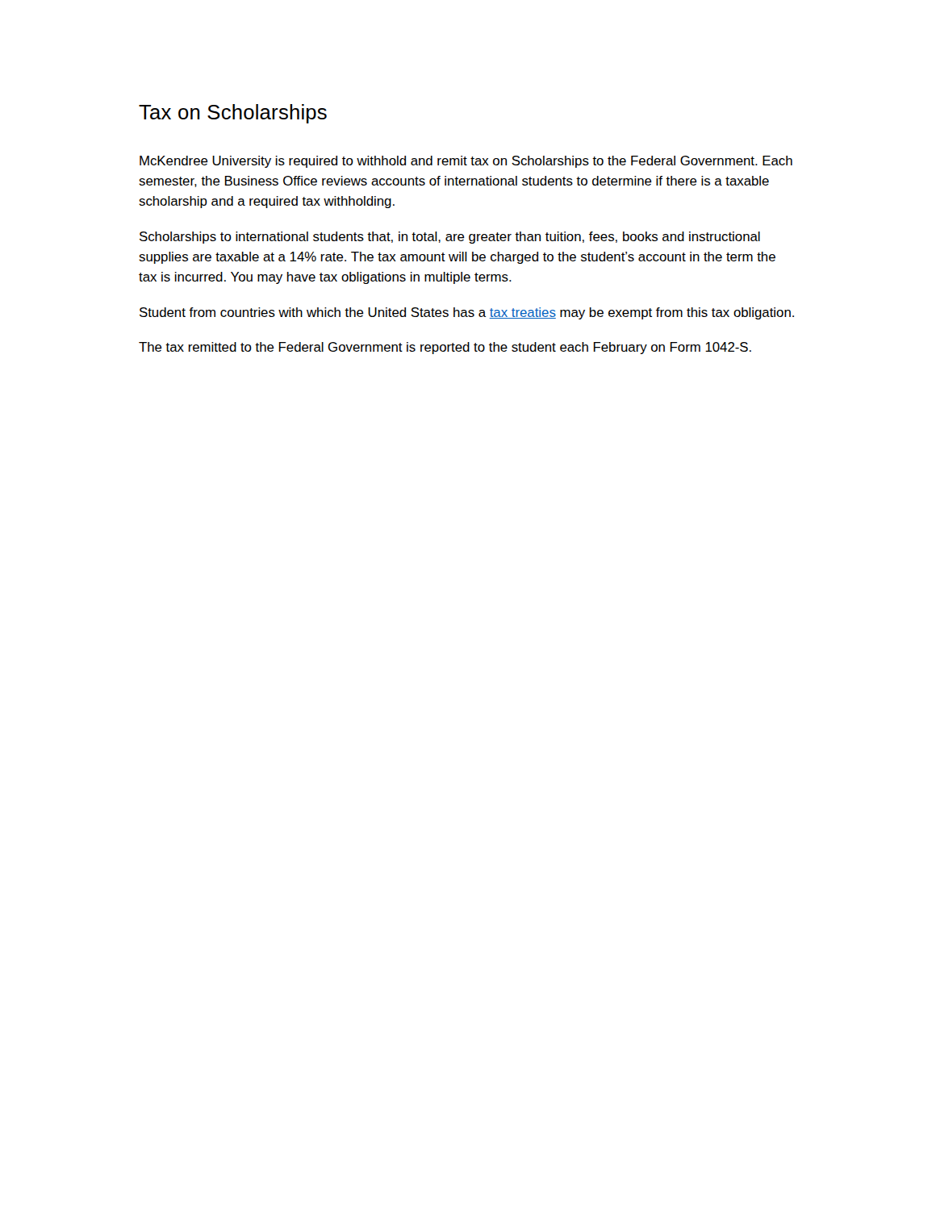Tax on Scholarships
McKendree University is required to withhold and remit tax on Scholarships to the Federal Government. Each semester, the Business Office reviews accounts of international students to determine if there is a taxable scholarship and a required tax withholding.
Scholarships to international students that, in total, are greater than tuition, fees, books and instructional supplies are taxable at a 14% rate. The tax amount will be charged to the student’s account in the term the tax is incurred. You may have tax obligations in multiple terms.
Student from countries with which the United States has a tax treaties may be exempt from this tax obligation.
The tax remitted to the Federal Government is reported to the student each February on Form 1042-S.